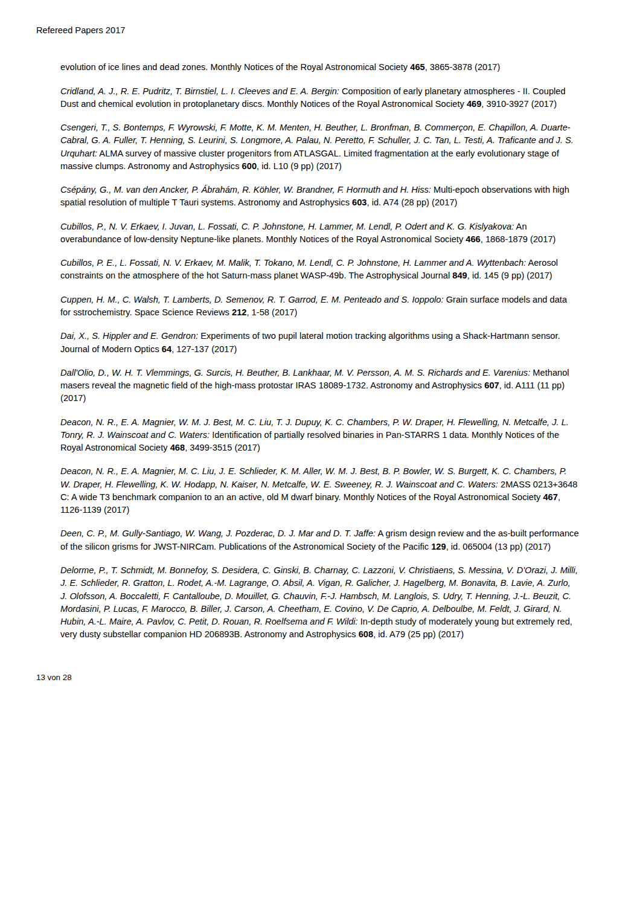Refereed Papers 2017
evolution of ice lines and dead zones. Monthly Notices of the Royal Astronomical Society 465, 3865-3878 (2017)
Cridland, A. J., R. E. Pudritz, T. Birnstiel, L. I. Cleeves and E. A. Bergin: Composition of early planetary atmospheres - II. Coupled Dust and chemical evolution in protoplanetary discs. Monthly Notices of the Royal Astronomical Society 469, 3910-3927 (2017)
Csengeri, T., S. Bontemps, F. Wyrowski, F. Motte, K. M. Menten, H. Beuther, L. Bronfman, B. Commerçon, E. Chapillon, A. Duarte-Cabral, G. A. Fuller, T. Henning, S. Leurini, S. Longmore, A. Palau, N. Peretto, F. Schuller, J. C. Tan, L. Testi, A. Traficante and J. S. Urquhart: ALMA survey of massive cluster progenitors from ATLASGAL. Limited fragmentation at the early evolutionary stage of massive clumps. Astronomy and Astrophysics 600, id. L10 (9 pp) (2017)
Csépány, G., M. van den Ancker, P. Ábrahám, R. Köhler, W. Brandner, F. Hormuth and H. Hiss: Multi-epoch observations with high spatial resolution of multiple T Tauri systems. Astronomy and Astrophysics 603, id. A74 (28 pp) (2017)
Cubillos, P., N. V. Erkaev, I. Juvan, L. Fossati, C. P. Johnstone, H. Lammer, M. Lendl, P. Odert and K. G. Kislyakova: An overabundance of low-density Neptune-like planets. Monthly Notices of the Royal Astronomical Society 466, 1868-1879 (2017)
Cubillos, P. E., L. Fossati, N. V. Erkaev, M. Malik, T. Tokano, M. Lendl, C. P. Johnstone, H. Lammer and A. Wyttenbach: Aerosol constraints on the atmosphere of the hot Saturn-mass planet WASP-49b. The Astrophysical Journal 849, id. 145 (9 pp) (2017)
Cuppen, H. M., C. Walsh, T. Lamberts, D. Semenov, R. T. Garrod, E. M. Penteado and S. Ioppolo: Grain surface models and data for sstrochemistry. Space Science Reviews 212, 1-58 (2017)
Dai, X., S. Hippler and E. Gendron: Experiments of two pupil lateral motion tracking algorithms using a Shack-Hartmann sensor. Journal of Modern Optics 64, 127-137 (2017)
Dall'Olio, D., W. H. T. Vlemmings, G. Surcis, H. Beuther, B. Lankhaar, M. V. Persson, A. M. S. Richards and E. Varenius: Methanol masers reveal the magnetic field of the high-mass protostar IRAS 18089-1732. Astronomy and Astrophysics 607, id. A111 (11 pp) (2017)
Deacon, N. R., E. A. Magnier, W. M. J. Best, M. C. Liu, T. J. Dupuy, K. C. Chambers, P. W. Draper, H. Flewelling, N. Metcalfe, J. L. Tonry, R. J. Wainscoat and C. Waters: Identification of partially resolved binaries in Pan-STARRS 1 data. Monthly Notices of the Royal Astronomical Society 468, 3499-3515 (2017)
Deacon, N. R., E. A. Magnier, M. C. Liu, J. E. Schlieder, K. M. Aller, W. M. J. Best, B. P. Bowler, W. S. Burgett, K. C. Chambers, P. W. Draper, H. Flewelling, K. W. Hodapp, N. Kaiser, N. Metcalfe, W. E. Sweeney, R. J. Wainscoat and C. Waters: 2MASS 0213+3648 C: A wide T3 benchmark companion to an an active, old M dwarf binary. Monthly Notices of the Royal Astronomical Society 467, 1126-1139 (2017)
Deen, C. P., M. Gully-Santiago, W. Wang, J. Pozderac, D. J. Mar and D. T. Jaffe: A grism design review and the as-built performance of the silicon grisms for JWST-NIRCam. Publications of the Astronomical Society of the Pacific 129, id. 065004 (13 pp) (2017)
Delorme, P., T. Schmidt, M. Bonnefoy, S. Desidera, C. Ginski, B. Charnay, C. Lazzoni, V. Christiaens, S. Messina, V. D'Orazi, J. Milli, J. E. Schlieder, R. Gratton, L. Rodet, A.-M. Lagrange, O. Absil, A. Vigan, R. Galicher, J. Hagelberg, M. Bonavita, B. Lavie, A. Zurlo, J. Olofsson, A. Boccaletti, F. Cantalloube, D. Mouillet, G. Chauvin, F.-J. Hambsch, M. Langlois, S. Udry, T. Henning, J.-L. Beuzit, C. Mordasini, P. Lucas, F. Marocco, B. Biller, J. Carson, A. Cheetham, E. Covino, V. De Caprio, A. Delboulbe, M. Feldt, J. Girard, N. Hubin, A.-L. Maire, A. Pavlov, C. Petit, D. Rouan, R. Roelfsema and F. Wildi: In-depth study of moderately young but extremely red, very dusty substellar companion HD 206893B. Astronomy and Astrophysics 608, id. A79 (25 pp) (2017)
13 von 28